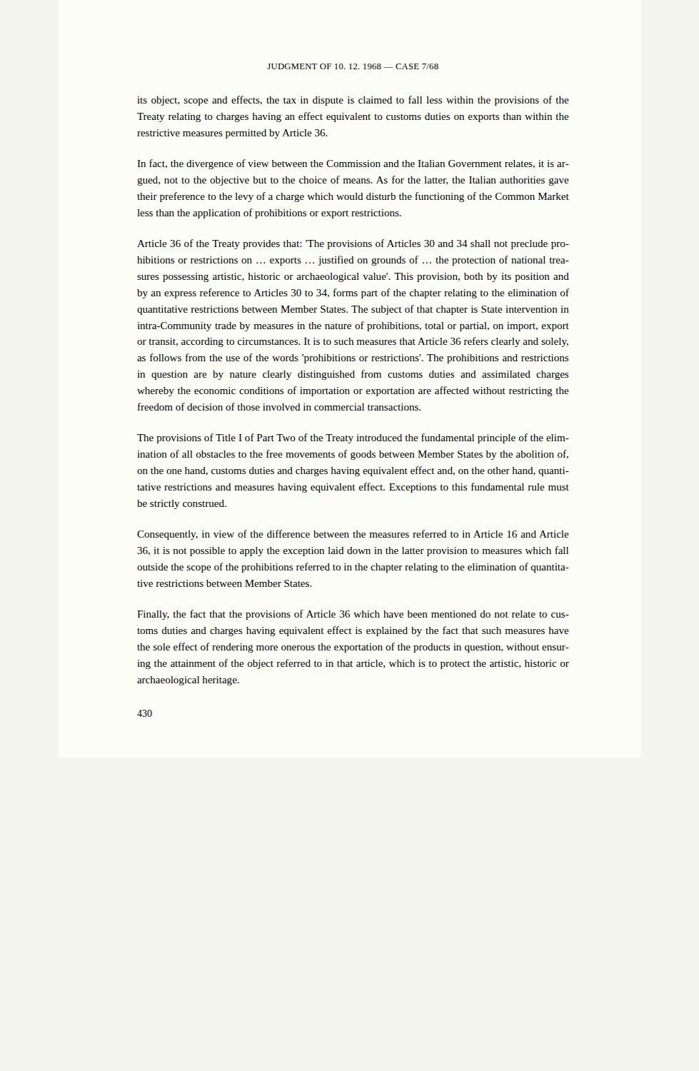Judgment of 10. 12. 1968 — Case 7/68
its object, scope and effects, the tax in dispute is claimed to fall less within the provisions of the Treaty relating to charges having an effect equivalent to customs duties on exports than within the restrictive measures permitted by Article 36.
In fact, the divergence of view between the Commission and the Italian Government relates, it is argued, not to the objective but to the choice of means. As for the latter, the Italian authorities gave their preference to the levy of a charge which would disturb the functioning of the Common Market less than the application of prohibitions or export restrictions.
Article 36 of the Treaty provides that: 'The provisions of Articles 30 and 34 shall not preclude prohibitions or restrictions on … exports … justified on grounds of … the protection of national treasures possessing artistic, historic or archaeological value'. This provision, both by its position and by an express reference to Articles 30 to 34, forms part of the chapter relating to the elimination of quantitative restrictions between Member States. The subject of that chapter is State intervention in intra-Community trade by measures in the nature of prohibitions, total or partial, on import, export or transit, according to circumstances. It is to such measures that Article 36 refers clearly and solely, as follows from the use of the words 'prohibitions or restrictions'. The prohibitions and restrictions in question are by nature clearly distinguished from customs duties and assimilated charges whereby the economic conditions of importation or exportation are affected without restricting the freedom of decision of those involved in commercial transactions.
The provisions of Title I of Part Two of the Treaty introduced the fundamental principle of the elimination of all obstacles to the free movements of goods between Member States by the abolition of, on the one hand, customs duties and charges having equivalent effect and, on the other hand, quantitative restrictions and measures having equivalent effect. Exceptions to this fundamental rule must be strictly construed.
Consequently, in view of the difference between the measures referred to in Article 16 and Article 36, it is not possible to apply the exception laid down in the latter provision to measures which fall outside the scope of the prohibitions referred to in the chapter relating to the elimination of quantitative restrictions between Member States.
Finally, the fact that the provisions of Article 36 which have been mentioned do not relate to customs duties and charges having equivalent effect is explained by the fact that such measures have the sole effect of rendering more onerous the exportation of the products in question, without ensuring the attainment of the object referred to in that article, which is to protect the artistic, historic or archaeological heritage.
430